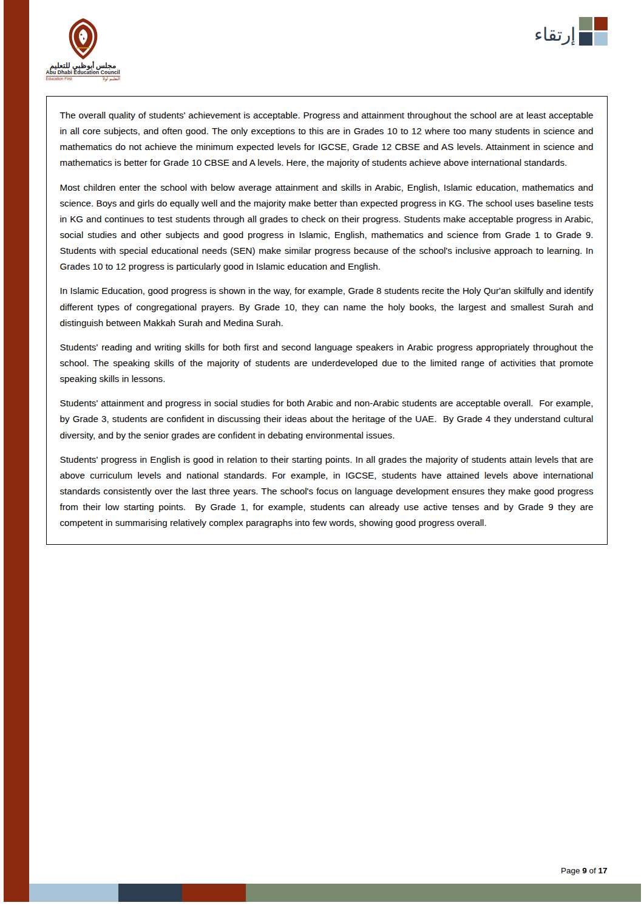مجلس أبوظبي للتعليم
Abu Dhabi Education Council
Education First التعليم أولاً
إرتقاء
The overall quality of students' achievement is acceptable. Progress and attainment throughout the school are at least acceptable in all core subjects, and often good. The only exceptions to this are in Grades 10 to 12 where too many students in science and mathematics do not achieve the minimum expected levels for IGCSE, Grade 12 CBSE and AS levels. Attainment in science and mathematics is better for Grade 10 CBSE and A levels. Here, the majority of students achieve above international standards.
Most children enter the school with below average attainment and skills in Arabic, English, Islamic education, mathematics and science. Boys and girls do equally well and the majority make better than expected progress in KG. The school uses baseline tests in KG and continues to test students through all grades to check on their progress. Students make acceptable progress in Arabic, social studies and other subjects and good progress in Islamic, English, mathematics and science from Grade 1 to Grade 9. Students with special educational needs (SEN) make similar progress because of the school's inclusive approach to learning. In Grades 10 to 12 progress is particularly good in Islamic education and English.
In Islamic Education, good progress is shown in the way, for example, Grade 8 students recite the Holy Qur'an skilfully and identify different types of congregational prayers. By Grade 10, they can name the holy books, the largest and smallest Surah and distinguish between Makkah Surah and Medina Surah.
Students' reading and writing skills for both first and second language speakers in Arabic progress appropriately throughout the school. The speaking skills of the majority of students are underdeveloped due to the limited range of activities that promote speaking skills in lessons.
Students' attainment and progress in social studies for both Arabic and non-Arabic students are acceptable overall. For example, by Grade 3, students are confident in discussing their ideas about the heritage of the UAE. By Grade 4 they understand cultural diversity, and by the senior grades are confident in debating environmental issues.
Students' progress in English is good in relation to their starting points. In all grades the majority of students attain levels that are above curriculum levels and national standards. For example, in IGCSE, students have attained levels above international standards consistently over the last three years. The school's focus on language development ensures they make good progress from their low starting points. By Grade 1, for example, students can already use active tenses and by Grade 9 they are competent in summarising relatively complex paragraphs into few words, showing good progress overall.
Page 9 of 17